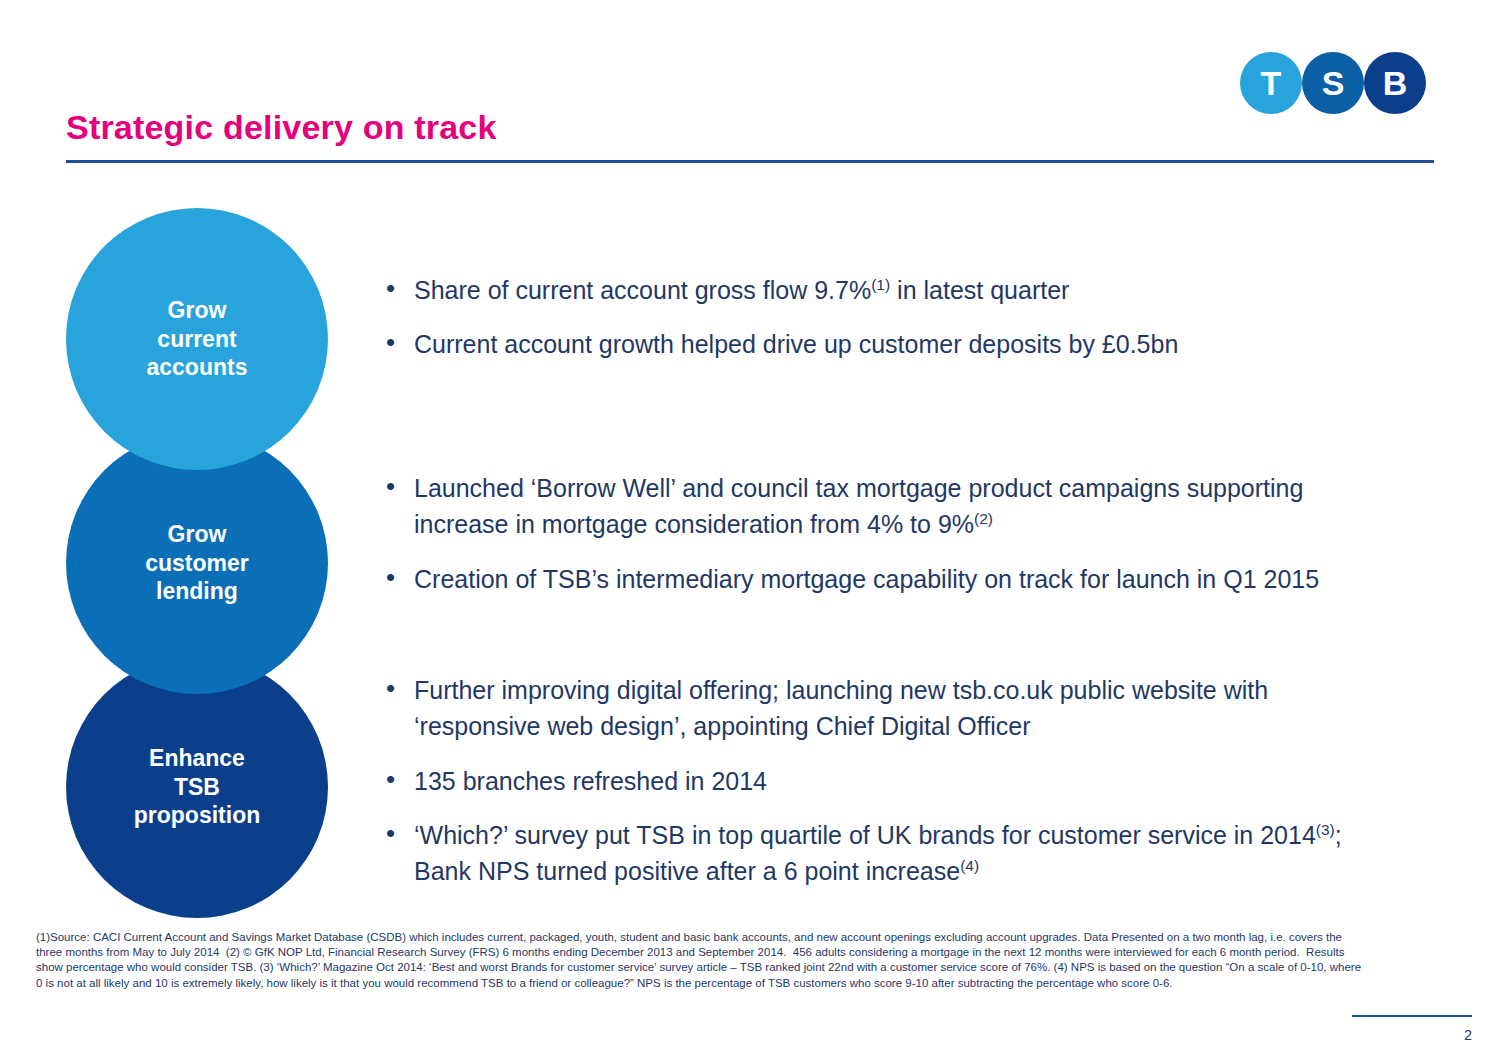T
S
B
Strategic delivery on track
Grow
current
accounts
Grow
customer
lending
Enhance
TSB
proposition
Share of current account gross flow 9.7%(1) in latest quarter
Current account growth helped drive up customer deposits by £0.5bn
Launched ‘Borrow Well’ and council tax mortgage product campaigns supporting increase in mortgage consideration from 4% to 9%(2)
Creation of TSB’s intermediary mortgage capability on track for launch in Q1 2015
Further improving digital offering; launching new tsb.co.uk public website with ‘responsive web design’, appointing Chief Digital Officer
135 branches refreshed in 2014
‘Which?’ survey put TSB in top quartile of UK brands for customer service in 2014(3); Bank NPS turned positive after a 6 point increase(4)
(1)Source: CACI Current Account and Savings Market Database (CSDB) which includes current, packaged, youth, student and basic bank accounts, and new account openings excluding account upgrades. Data Presented on a two month lag, i.e. covers the three months from May to July 2014 (2) © GfK NOP Ltd, Financial Research Survey (FRS) 6 months ending December 2013 and September 2014. 456 adults considering a mortgage in the next 12 months were interviewed for each 6 month period. Results show percentage who would consider TSB. (3) ‘Which?’ Magazine Oct 2014: ‘Best and worst Brands for customer service’ survey article – TSB ranked joint 22nd with a customer service score of 76%. (4) NPS is based on the question “On a scale of 0-10, where 0 is not at all likely and 10 is extremely likely, how likely is it that you would recommend TSB to a friend or colleague?” NPS is the percentage of TSB customers who score 9-10 after subtracting the percentage who score 0-6.
2